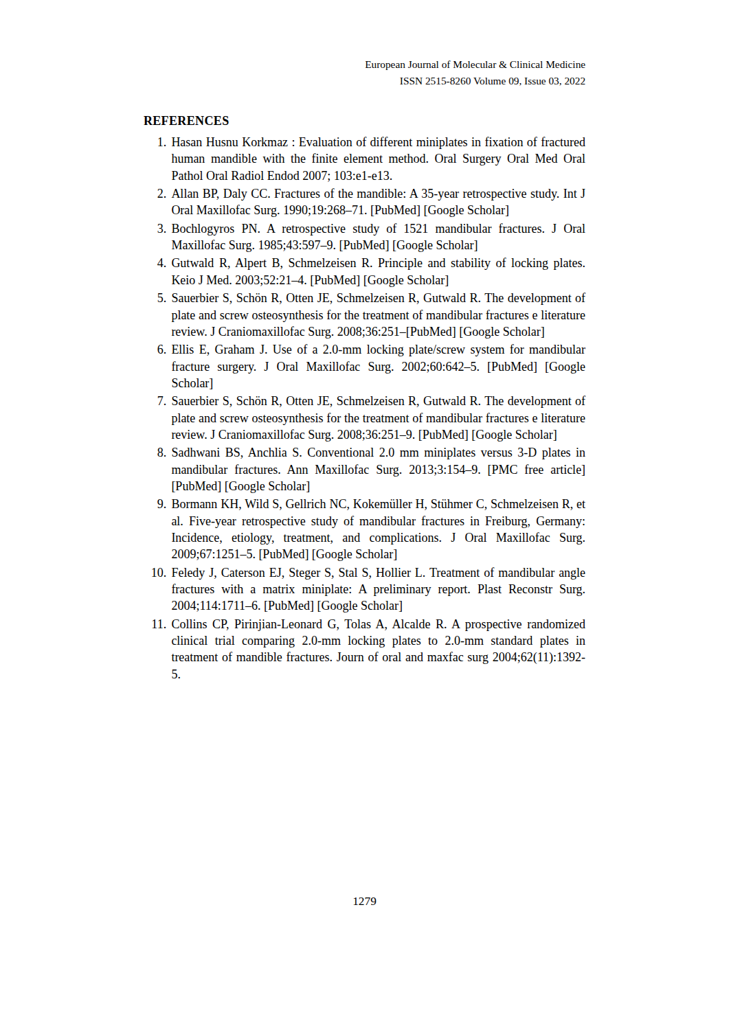European Journal of Molecular & Clinical Medicine
ISSN 2515-8260 Volume 09, Issue 03, 2022
REFERENCES
Hasan Husnu Korkmaz : Evaluation of different miniplates in fixation of fractured human mandible with the finite element method. Oral Surgery Oral Med Oral Pathol Oral Radiol Endod 2007; 103:e1-e13.
Allan BP, Daly CC. Fractures of the mandible: A 35-year retrospective study. Int J Oral Maxillofac Surg. 1990;19:268–71. [PubMed] [Google Scholar]
Bochlogyros PN. A retrospective study of 1521 mandibular fractures. J Oral Maxillofac Surg. 1985;43:597–9. [PubMed] [Google Scholar]
Gutwald R, Alpert B, Schmelzeisen R. Principle and stability of locking plates. Keio J Med. 2003;52:21–4. [PubMed] [Google Scholar]
Sauerbier S, Schön R, Otten JE, Schmelzeisen R, Gutwald R. The development of plate and screw osteosynthesis for the treatment of mandibular fractures e literature review. J Craniomaxillofac Surg. 2008;36:251–[PubMed] [Google Scholar]
Ellis E, Graham J. Use of a 2.0-mm locking plate/screw system for mandibular fracture surgery. J Oral Maxillofac Surg. 2002;60:642–5. [PubMed] [Google Scholar]
Sauerbier S, Schön R, Otten JE, Schmelzeisen R, Gutwald R. The development of plate and screw osteosynthesis for the treatment of mandibular fractures e literature review. J Craniomaxillofac Surg. 2008;36:251–9. [PubMed] [Google Scholar]
Sadhwani BS, Anchlia S. Conventional 2.0 mm miniplates versus 3-D plates in mandibular fractures. Ann Maxillofac Surg. 2013;3:154–9. [PMC free article] [PubMed] [Google Scholar]
Bormann KH, Wild S, Gellrich NC, Kokemüller H, Stühmer C, Schmelzeisen R, et al. Five-year retrospective study of mandibular fractures in Freiburg, Germany: Incidence, etiology, treatment, and complications. J Oral Maxillofac Surg. 2009;67:1251–5. [PubMed] [Google Scholar]
Feledy J, Caterson EJ, Steger S, Stal S, Hollier L. Treatment of mandibular angle fractures with a matrix miniplate: A preliminary report. Plast Reconstr Surg. 2004;114:1711–6. [PubMed] [Google Scholar]
Collins CP, Pirinjian-Leonard G, Tolas A, Alcalde R. A prospective randomized clinical trial comparing 2.0-mm locking plates to 2.0-mm standard plates in treatment of mandible fractures. Journ of oral and maxfac surg 2004;62(11):1392-5.
1279